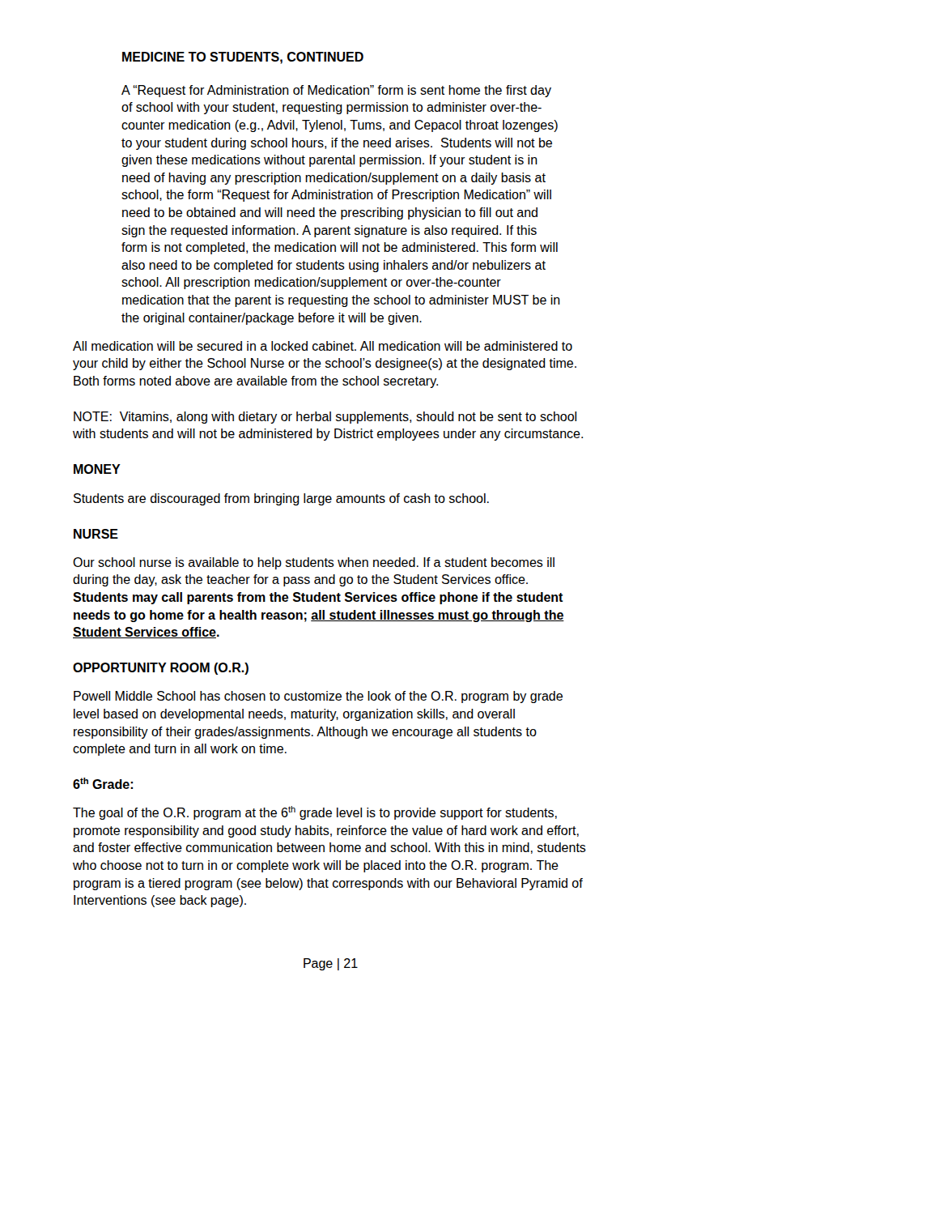MEDICINE TO STUDENTS, CONTINUED
A “Request for Administration of Medication” form is sent home the first day of school with your student, requesting permission to administer over-the-counter medication (e.g., Advil, Tylenol, Tums, and Cepacol throat lozenges) to your student during school hours, if the need arises. Students will not be given these medications without parental permission. If your student is in need of having any prescription medication/supplement on a daily basis at school, the form “Request for Administration of Prescription Medication” will need to be obtained and will need the prescribing physician to fill out and sign the requested information. A parent signature is also required. If this form is not completed, the medication will not be administered. This form will also need to be completed for students using inhalers and/or nebulizers at school. All prescription medication/supplement or over-the-counter medication that the parent is requesting the school to administer MUST be in the original container/package before it will be given.
All medication will be secured in a locked cabinet. All medication will be administered to your child by either the School Nurse or the school’s designee(s) at the designated time. Both forms noted above are available from the school secretary.
NOTE: Vitamins, along with dietary or herbal supplements, should not be sent to school with students and will not be administered by District employees under any circumstance.
MONEY
Students are discouraged from bringing large amounts of cash to school.
NURSE
Our school nurse is available to help students when needed. If a student becomes ill during the day, ask the teacher for a pass and go to the Student Services office. Students may call parents from the Student Services office phone if the student needs to go home for a health reason; all student illnesses must go through the Student Services office.
OPPORTUNITY ROOM (O.R.)
Powell Middle School has chosen to customize the look of the O.R. program by grade level based on developmental needs, maturity, organization skills, and overall responsibility of their grades/assignments. Although we encourage all students to complete and turn in all work on time.
6th Grade:
The goal of the O.R. program at the 6th grade level is to provide support for students, promote responsibility and good study habits, reinforce the value of hard work and effort, and foster effective communication between home and school. With this in mind, students who choose not to turn in or complete work will be placed into the O.R. program. The program is a tiered program (see below) that corresponds with our Behavioral Pyramid of Interventions (see back page).
Page | 21